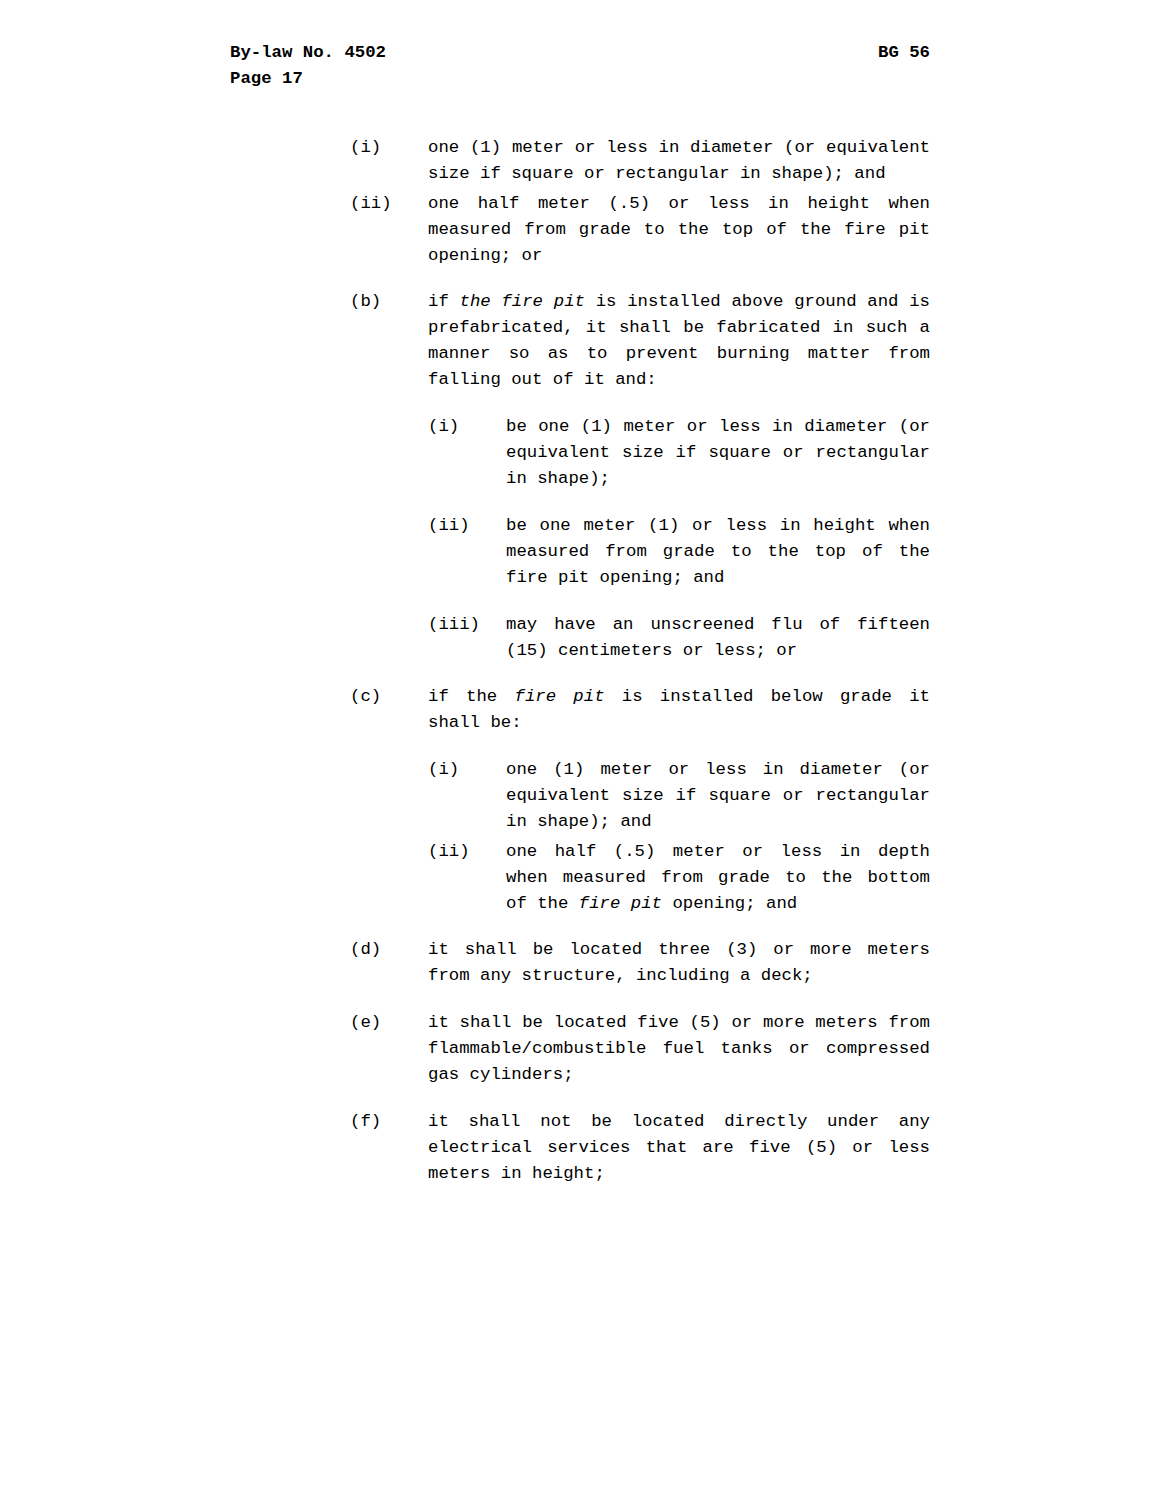By-law No. 4502 Page 17
BG 56
(i)
one (1) meter or less in diameter (or equivalent size if square or rectangular in shape); and
(ii)
one half meter (.5) or less in height when measured from grade to the top of the fire pit opening; or
(b)
if the fire pit is installed above ground and is prefabricated, it shall be fabricated in such a manner so as to prevent burning matter from falling out of it and:
(i)
be one (1) meter or less in diameter (or equivalent size if square or rectangular in shape);
(ii)
be one meter (1) or less in height when measured from grade to the top of the fire pit opening; and
(iii)
may have an unscreened flu of fifteen (15) centimeters or less; or
(c)
if the fire pit is installed below grade it shall be:
(i)
one (1) meter or less in diameter (or equivalent size if square or rectangular in shape); and
(ii)
one half (.5) meter or less in depth when measured from grade to the bottom of the fire pit opening; and
(d)
it shall be located three (3) or more meters from any structure, including a deck;
(e)
it shall be located five (5) or more meters from flammable/combustible fuel tanks or compressed gas cylinders;
(f)
it shall not be located directly under any electrical services that are five (5) or less meters in height;